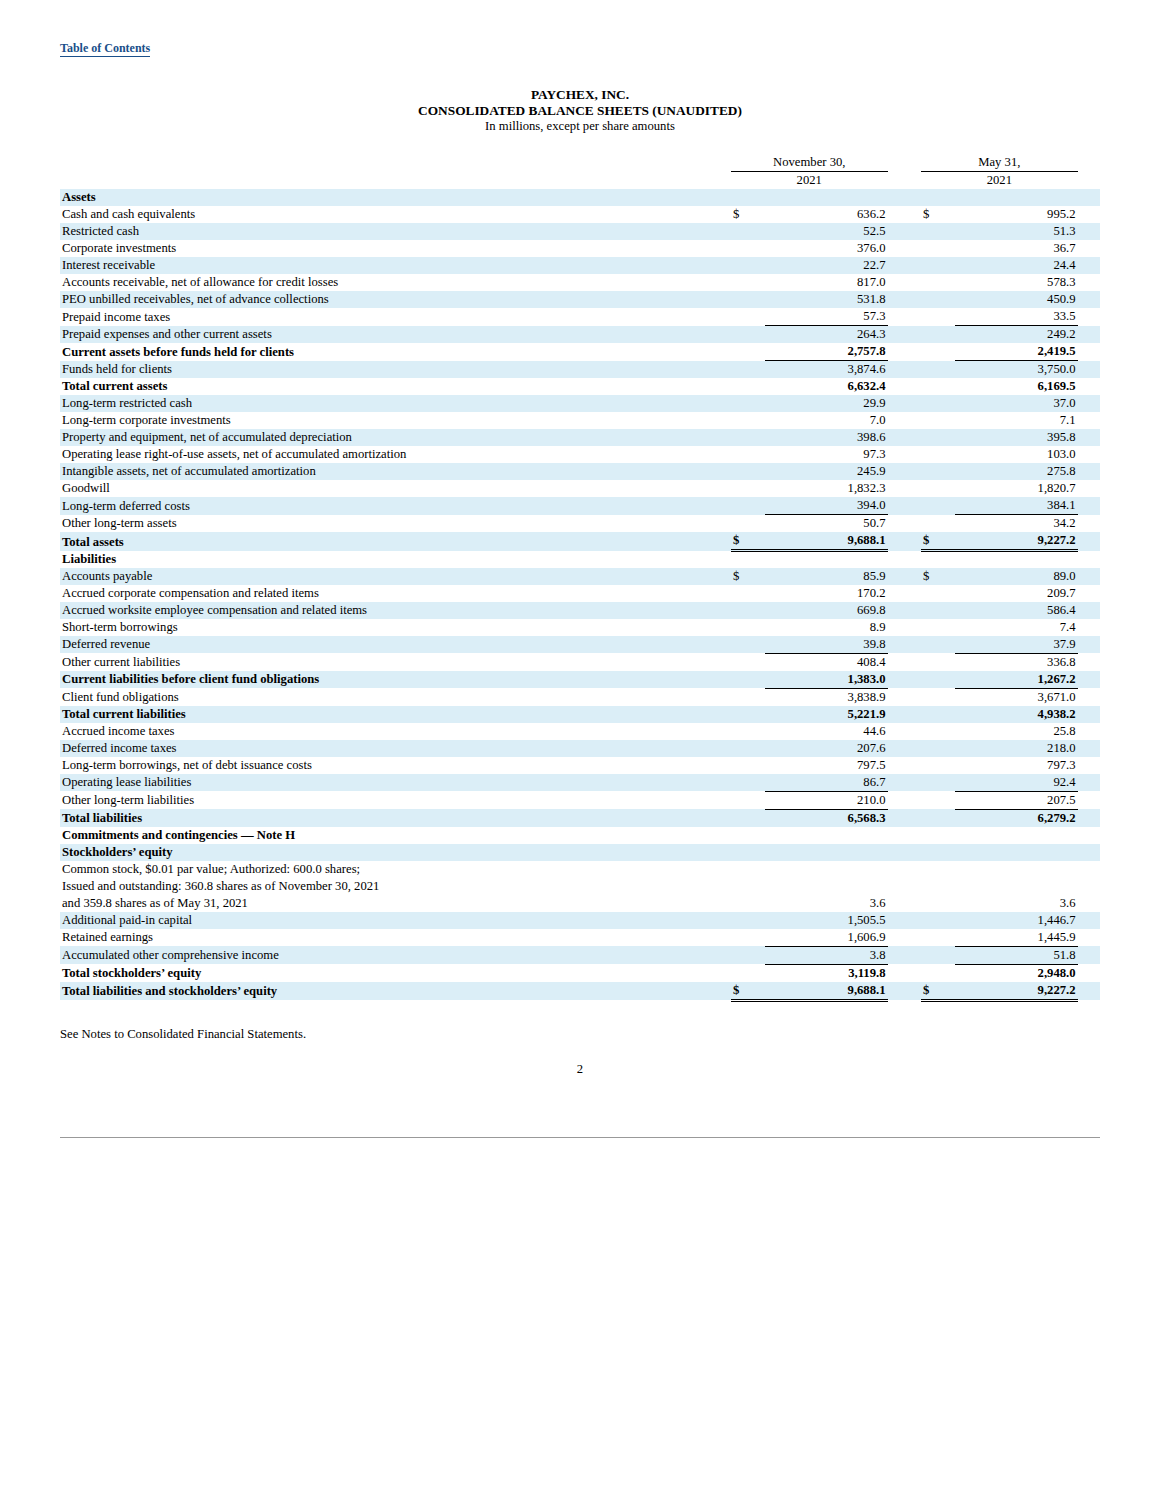Table of Contents
PAYCHEX, INC.
CONSOLIDATED BALANCE SHEETS (UNAUDITED)
In millions, except per share amounts
| | | November 30, | | May 31, | |
| | | 2021 | | 2021 | |
| Assets | | | | | | | |
| Cash and cash equivalents | | $ | 636.2 | | $ | 995.2 | |
| Restricted cash | | | 52.5 | | | 51.3 | |
| Corporate investments | | | 376.0 | | | 36.7 | |
| Interest receivable | | | 22.7 | | | 24.4 | |
| Accounts receivable, net of allowance for credit losses | | | 817.0 | | | 578.3 | |
| PEO unbilled receivables, net of advance collections | | | 531.8 | | | 450.9 | |
| Prepaid income taxes | | | 57.3 | | | 33.5 | |
| Prepaid expenses and other current assets | | | 264.3 | | | 249.2 | |
| Current assets before funds held for clients | | | 2,757.8 | | | 2,419.5 | |
| Funds held for clients | | | 3,874.6 | | | 3,750.0 | |
| Total current assets | | | 6,632.4 | | | 6,169.5 | |
| Long-term restricted cash | | | 29.9 | | | 37.0 | |
| Long-term corporate investments | | | 7.0 | | | 7.1 | |
| Property and equipment, net of accumulated depreciation | | | 398.6 | | | 395.8 | |
| Operating lease right-of-use assets, net of accumulated amortization | | | 97.3 | | | 103.0 | |
| Intangible assets, net of accumulated amortization | | | 245.9 | | | 275.8 | |
| Goodwill | | | 1,832.3 | | | 1,820.7 | |
| Long-term deferred costs | | | 394.0 | | | 384.1 | |
| Other long-term assets | | | 50.7 | | | 34.2 | |
| Total assets | | $ | 9,688.1 | | $ | 9,227.2 | |
| Liabilities | | | | | | | |
| Accounts payable | | $ | 85.9 | | $ | 89.0 | |
| Accrued corporate compensation and related items | | | 170.2 | | | 209.7 | |
| Accrued worksite employee compensation and related items | | | 669.8 | | | 586.4 | |
| Short-term borrowings | | | 8.9 | | | 7.4 | |
| Deferred revenue | | | 39.8 | | | 37.9 | |
| Other current liabilities | | | 408.4 | | | 336.8 | |
| Current liabilities before client fund obligations | | | 1,383.0 | | | 1,267.2 | |
| Client fund obligations | | | 3,838.9 | | | 3,671.0 | |
| Total current liabilities | | | 5,221.9 | | | 4,938.2 | |
| Accrued income taxes | | | 44.6 | | | 25.8 | |
| Deferred income taxes | | | 207.6 | | | 218.0 | |
| Long-term borrowings, net of debt issuance costs | | | 797.5 | | | 797.3 | |
| Operating lease liabilities | | | 86.7 | | | 92.4 | |
| Other long-term liabilities | | | 210.0 | | | 207.5 | |
| Total liabilities | | | 6,568.3 | | | 6,279.2 | |
| Commitments and contingencies — Note H | | | | | | | |
| Stockholders’ equity | | | | | | | |
| Common stock, $0.01 par value; Authorized: 600.0 shares; | | | | | | | |
| Issued and outstanding: 360.8 shares as of November 30, 2021 | | | | | | | |
| and 359.8 shares as of May 31, 2021 | | | 3.6 | | | 3.6 | |
| Additional paid-in capital | | | 1,505.5 | | | 1,446.7 | |
| Retained earnings | | | 1,606.9 | | | 1,445.9 | |
| Accumulated other comprehensive income | | | 3.8 | | | 51.8 | |
| Total stockholders’ equity | | | 3,119.8 | | | 2,948.0 | |
| Total liabilities and stockholders’ equity | | $ | 9,688.1 | | $ | 9,227.2 | |
See Notes to Consolidated Financial Statements.
2